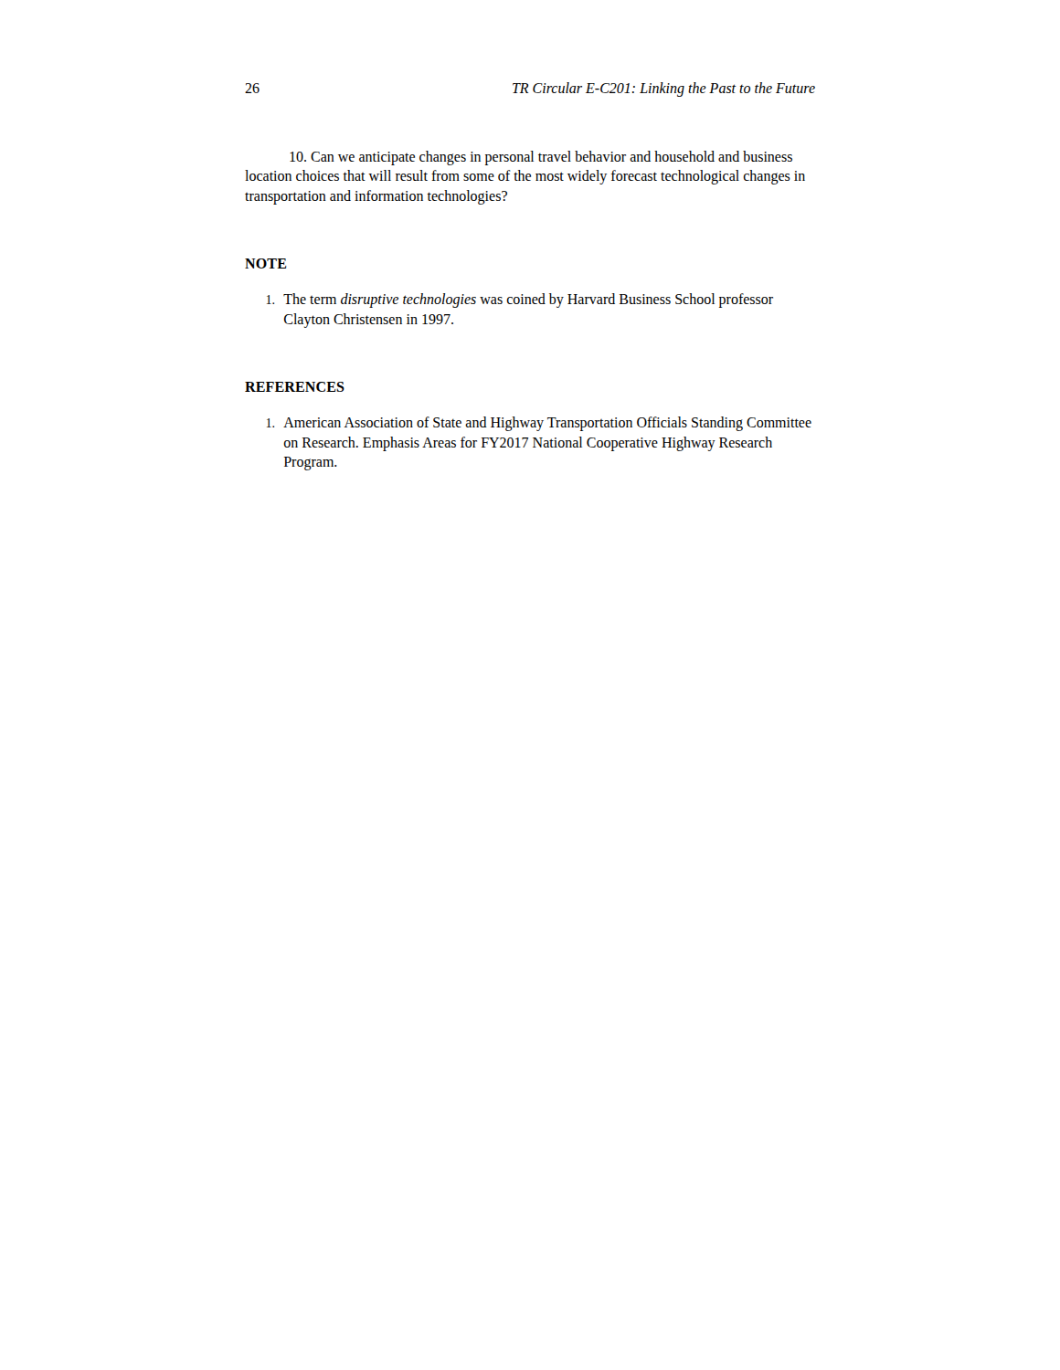26 TR Circular E-C201: Linking the Past to the Future
10. Can we anticipate changes in personal travel behavior and household and business location choices that will result from some of the most widely forecast technological changes in transportation and information technologies?
NOTE
The term disruptive technologies was coined by Harvard Business School professor Clayton Christensen in 1997.
REFERENCES
American Association of State and Highway Transportation Officials Standing Committee on Research. Emphasis Areas for FY2017 National Cooperative Highway Research Program.